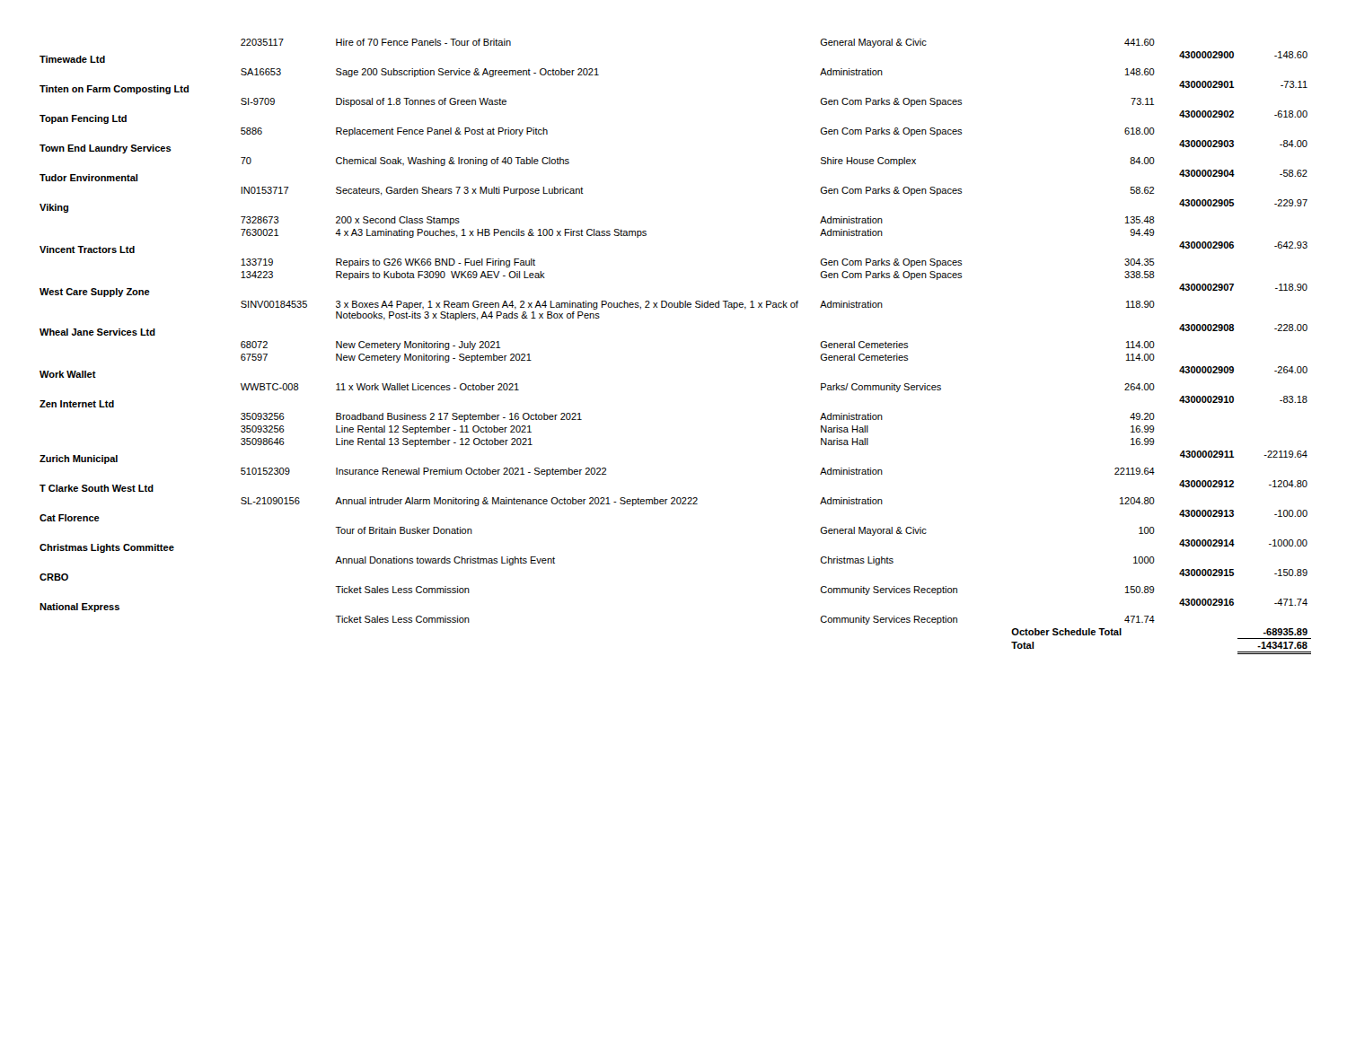| | 22035117 | Hire of 70 Fence Panels - Tour of Britain | General Mayoral & Civic | 441.60 | | |
| Timewade Ltd | | | | | 4300002900 | -148.60 |
| | SA16653 | Sage 200 Subscription Service & Agreement - October 2021 | Administration | 148.60 | | |
| Tinten on Farm Composting Ltd | | | | | 4300002901 | -73.11 |
| | SI-9709 | Disposal of 1.8 Tonnes of Green Waste | Gen Com Parks & Open Spaces | 73.11 | | |
| Topan Fencing Ltd | | | | | 4300002902 | -618.00 |
| | 5886 | Replacement Fence Panel & Post at Priory Pitch | Gen Com Parks & Open Spaces | 618.00 | | |
| Town End Laundry Services | | | | | 4300002903 | -84.00 |
| | 70 | Chemical Soak, Washing & Ironing of 40 Table Cloths | Shire House Complex | 84.00 | | |
| Tudor Environmental | | | | | 4300002904 | -58.62 |
| | IN0153717 | Secateurs, Garden Shears 7 3 x Multi Purpose Lubricant | Gen Com Parks & Open Spaces | 58.62 | | |
| Viking | | | | | 4300002905 | -229.97 |
| | 7328673 | 200 x Second Class Stamps | Administration | 135.48 | | |
| | 7630021 | 4 x A3 Laminating Pouches, 1 x HB Pencils & 100 x First Class Stamps | Administration | 94.49 | | |
| Vincent Tractors Ltd | | | | | 4300002906 | -642.93 |
| | 133719 | Repairs to G26 WK66 BND - Fuel Firing Fault | Gen Com Parks & Open Spaces | 304.35 | | |
| | 134223 | Repairs to Kubota F3090 WK69 AEV - Oil Leak | Gen Com Parks & Open Spaces | 338.58 | | |
| West Care Supply Zone | | | | | 4300002907 | -118.90 |
| | SINV00184535 | 3 x Boxes A4 Paper, 1 x Ream Green A4, 2 x A4 Laminating Pouches, 2 x Double Sided Tape, 1 x Pack of Notebooks, Post-its 3 x Staplers, A4 Pads & 1 x Box of Pens | Administration | 118.90 | | |
| Wheal Jane Services Ltd | | | | | 4300002908 | -228.00 |
| | 68072 | New Cemetery Monitoring - July 2021 | General Cemeteries | 114.00 | | |
| | 67597 | New Cemetery Monitoring - September 2021 | General Cemeteries | 114.00 | | |
| Work Wallet | | | | | 4300002909 | -264.00 |
| | WWBTC-008 | 11 x Work Wallet Licences - October 2021 | Parks/ Community Services | 264.00 | | |
| Zen Internet Ltd | | | | | 4300002910 | -83.18 |
| | 35093256 | Broadband Business 2 17 September - 16 October 2021 | Administration | 49.20 | | |
| | 35093256 | Line Rental 12 September - 11 October 2021 | Narisa Hall | 16.99 | | |
| | 35098646 | Line Rental 13 September - 12 October 2021 | Narisa Hall | 16.99 | | |
| Zurich Municipal | | | | | 4300002911 | -22119.64 |
| | 510152309 | Insurance Renewal Premium October 2021 - September 2022 | Administration | 22119.64 | | |
| T Clarke South West Ltd | | | | | 4300002912 | -1204.80 |
| | SL-21090156 | Annual intruder Alarm Monitoring & Maintenance October 2021 - September 20222 | Administration | 1204.80 | | |
| Cat Florence | | | | | 4300002913 | -100.00 |
| | | Tour of Britain Busker Donation | General Mayoral & Civic | 100 | | |
| Christmas Lights Committee | | | | | 4300002914 | -1000.00 |
| | | Annual Donations towards Christmas Lights Event | Christmas Lights | 1000 | | |
| CRBO | | | | | 4300002915 | -150.89 |
| | | Ticket Sales Less Commission | Community Services Reception | 150.89 | | |
| National Express | | | | | 4300002916 | -471.74 |
| | | Ticket Sales Less Commission | Community Services Reception | 471.74 | | |
| | | | | October Schedule Total | | -68935.89 |
| | | | | Total | | -143417.68 |